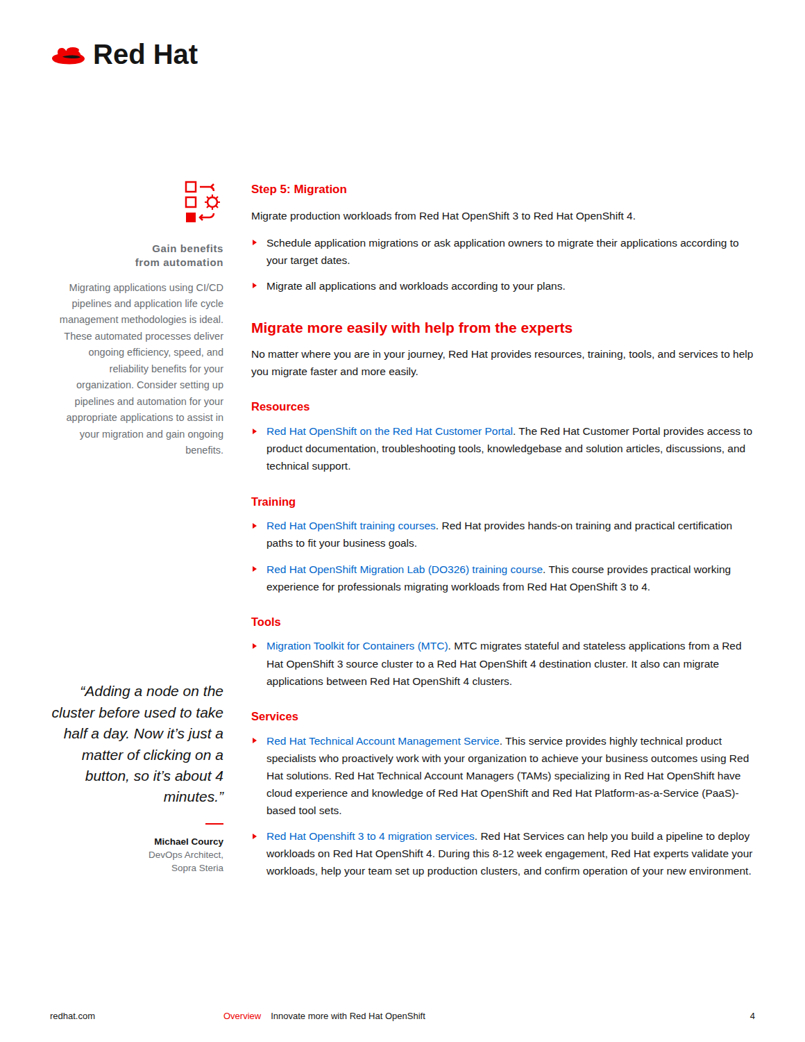Red Hat
Gain benefits
from automation
Migrating applications using CI/CD pipelines and application life cycle management methodologies is ideal. These automated processes deliver ongoing efficiency, speed, and reliability benefits for your organization. Consider setting up pipelines and automation for your appropriate applications to assist in your migration and gain ongoing benefits.
“Adding a node on the cluster before used to take half a day. Now it’s just a matter of clicking on a button, so it’s about 4 minutes.”
Michael Courcy
DevOps Architect,
Sopra Steria
Step 5: Migration
Migrate production workloads from Red Hat OpenShift 3 to Red Hat OpenShift 4.
Schedule application migrations or ask application owners to migrate their applications according to your target dates.
Migrate all applications and workloads according to your plans.
Migrate more easily with help from the experts
No matter where you are in your journey, Red Hat provides resources, training, tools, and services to help you migrate faster and more easily.
Resources
Red Hat OpenShift on the Red Hat Customer Portal. The Red Hat Customer Portal provides access to product documentation, troubleshooting tools, knowledgebase and solution articles, discussions, and technical support.
Training
Red Hat OpenShift training courses. Red Hat provides hands-on training and practical certification paths to fit your business goals.
Red Hat OpenShift Migration Lab (DO326) training course. This course provides practical working experience for professionals migrating workloads from Red Hat OpenShift 3 to 4.
Tools
Migration Toolkit for Containers (MTC). MTC migrates stateful and stateless applications from a Red Hat OpenShift 3 source cluster to a Red Hat OpenShift 4 destination cluster. It also can migrate applications between Red Hat OpenShift 4 clusters.
Services
Red Hat Technical Account Management Service. This service provides highly technical product specialists who proactively work with your organization to achieve your business outcomes using Red Hat solutions. Red Hat Technical Account Managers (TAMs) specializing in Red Hat OpenShift have cloud experience and knowledge of Red Hat OpenShift and Red Hat Platform-as-a-Service (PaaS)-based tool sets.
Red Hat Openshift 3 to 4 migration services. Red Hat Services can help you build a pipeline to deploy workloads on Red Hat OpenShift 4. During this 8-12 week engagement, Red Hat experts validate your workloads, help your team set up production clusters, and confirm operation of your new environment.
redhat.com
Overview Innovate more with Red Hat OpenShift
4